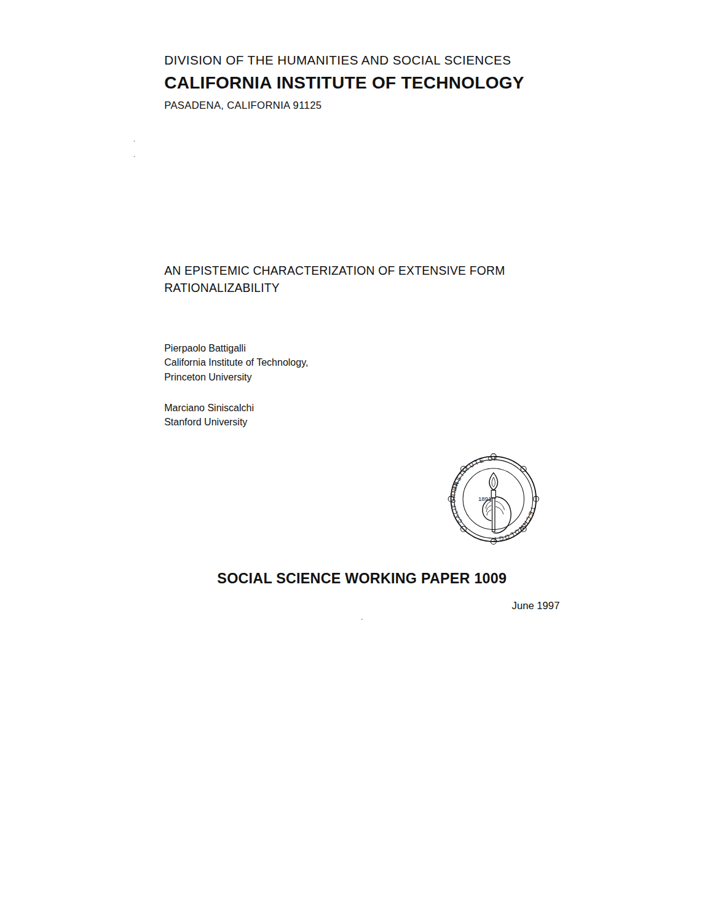·
·
DIVISION OF THE HUMANITIES AND SOCIAL SCIENCES
CALIFORNIA INSTITUTE OF TECHNOLOGY
PASADENA, CALIFORNIA 91125
AN EPISTEMIC CHARACTERIZATION OF EXTENSIVE FORM
RATIONALIZABILITY
Pierpaolo Battigalli California Institute of Technology,
Princeton University
Marciano Siniscalchi Stanford University
INSTITUTE OF TECHNOLOGY CALIFORNIA 1891
SOCIAL SCIENCE WORKING PAPER 1009
June 1997
·